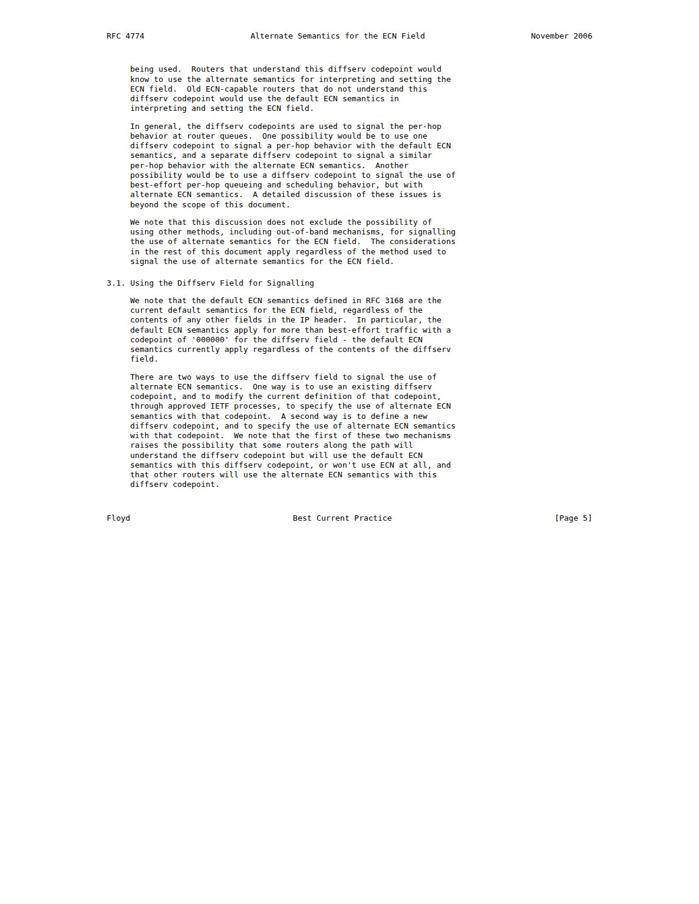RFC 4774 Alternate Semantics for the ECN Field November 2006
being used. Routers that understand this diffserv codepoint would know to use the alternate semantics for interpreting and setting the ECN field. Old ECN-capable routers that do not understand this diffserv codepoint would use the default ECN semantics in interpreting and setting the ECN field.
In general, the diffserv codepoints are used to signal the per-hop behavior at router queues. One possibility would be to use one diffserv codepoint to signal a per-hop behavior with the default ECN semantics, and a separate diffserv codepoint to signal a similar per-hop behavior with the alternate ECN semantics. Another possibility would be to use a diffserv codepoint to signal the use of best-effort per-hop queueing and scheduling behavior, but with alternate ECN semantics. A detailed discussion of these issues is beyond the scope of this document.
We note that this discussion does not exclude the possibility of using other methods, including out-of-band mechanisms, for signalling the use of alternate semantics for the ECN field. The considerations in the rest of this document apply regardless of the method used to signal the use of alternate semantics for the ECN field.
3.1. Using the Diffserv Field for Signalling
We note that the default ECN semantics defined in RFC 3168 are the current default semantics for the ECN field, regardless of the contents of any other fields in the IP header. In particular, the default ECN semantics apply for more than best-effort traffic with a codepoint of '000000' for the diffserv field - the default ECN semantics currently apply regardless of the contents of the diffserv field.
There are two ways to use the diffserv field to signal the use of alternate ECN semantics. One way is to use an existing diffserv codepoint, and to modify the current definition of that codepoint, through approved IETF processes, to specify the use of alternate ECN semantics with that codepoint. A second way is to define a new diffserv codepoint, and to specify the use of alternate ECN semantics with that codepoint. We note that the first of these two mechanisms raises the possibility that some routers along the path will understand the diffserv codepoint but will use the default ECN semantics with this diffserv codepoint, or won't use ECN at all, and that other routers will use the alternate ECN semantics with this diffserv codepoint.
Floyd Best Current Practice [Page 5]